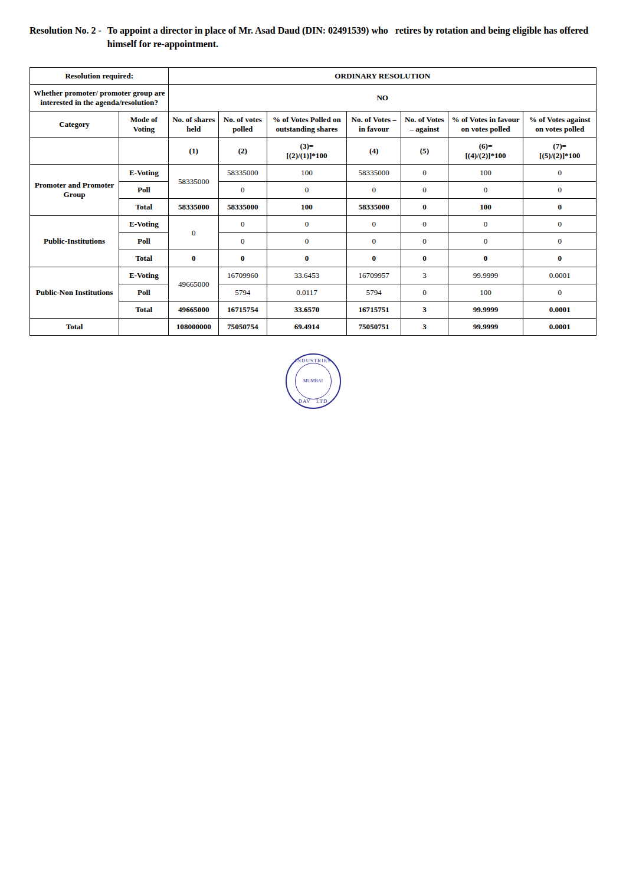| Resolution No. 2 - | To appoint a director in place of Mr. Asad Daud (DIN: 02491539) who retires by rotation and being eligible has offered himself for re-appointment. |
| Resolution required: | ORDINARY RESOLUTION |
| Whether promoter/ promoter group are interested in the agenda/resolution? | NO |
| Category | Mode of Voting | No. of shares held | No. of votes polled | % of Votes Polled on outstanding shares | No. of Votes – in favour | No. of Votes – against | % of Votes in favour on votes polled | % of Votes against on votes polled |
| | | (1) | (2) | (3)= [(2)/(1)]*100 | (4) | (5) | (6)= [(4)/(2)]*100 | (7)= [(5)/(2)]*100 |
| Promoter and Promoter Group | E-Voting | 58335000 | 58335000 | 100 | 58335000 | 0 | 100 | 0 |
| Poll | 0 | 0 | 0 | 0 | 0 | 0 |
| Total | 58335000 | 58335000 | 100 | 58335000 | 0 | 100 | 0 |
| Public-Institutions | E-Voting | 0 | 0 | 0 | 0 | 0 | 0 | 0 |
| Poll | 0 | 0 | 0 | 0 | 0 | 0 |
| Total | 0 | 0 | 0 | 0 | 0 | 0 | 0 |
| Public-Non Institutions | E-Voting | 49665000 | 16709960 | 33.6453 | 16709957 | 3 | 99.9999 | 0.0001 |
| Poll | 5794 | 0.0117 | 5794 | 0 | 100 | 0 |
| Total | 49665000 | 16715754 | 33.6570 | 16715751 | 3 | 99.9999 | 0.0001 |
| Total | | 108000000 | 75050754 | 69.4914 | 75050751 | 3 | 99.9999 | 0.0001 |
INDUSTRIES
MUMBAI
DAV LTD